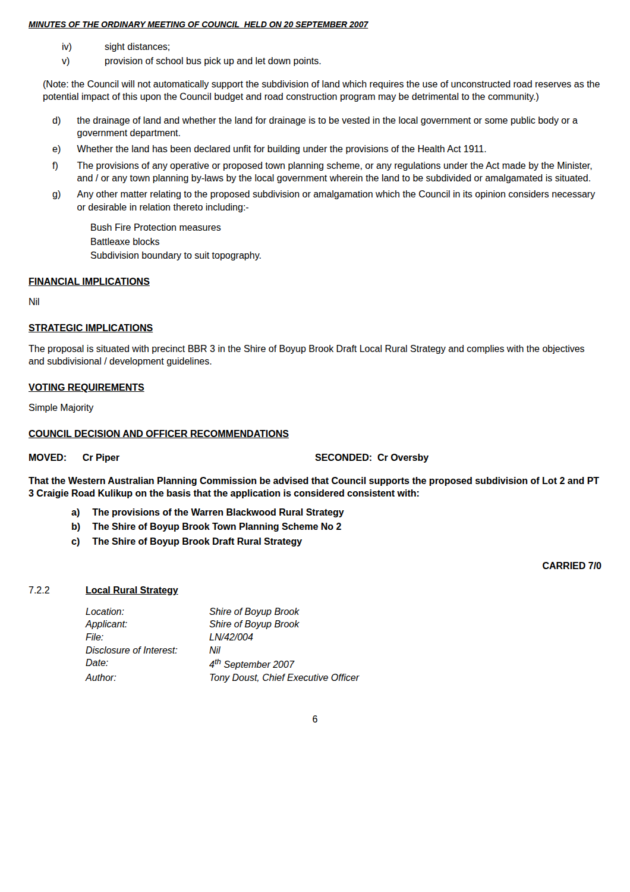MINUTES OF THE ORDINARY MEETING OF COUNCIL HELD ON 20 SEPTEMBER 2007
iv) sight distances;
v) provision of school bus pick up and let down points.
(Note: the Council will not automatically support the subdivision of land which requires the use of unconstructed road reserves as the potential impact of this upon the Council budget and road construction program may be detrimental to the community.)
d) the drainage of land and whether the land for drainage is to be vested in the local government or some public body or a government department.
e) Whether the land has been declared unfit for building under the provisions of the Health Act 1911.
f) The provisions of any operative or proposed town planning scheme, or any regulations under the Act made by the Minister, and / or any town planning by-laws by the local government wherein the land to be subdivided or amalgamated is situated.
g) Any other matter relating to the proposed subdivision or amalgamation which the Council in its opinion considers necessary or desirable in relation thereto including:-
Bush Fire Protection measures
Battleaxe blocks
Subdivision boundary to suit topography.
FINANCIAL IMPLICATIONS
Nil
STRATEGIC IMPLICATIONS
The proposal is situated with precinct BBR 3 in the Shire of Boyup Brook Draft Local Rural Strategy and complies with the objectives and subdivisional / development guidelines.
VOTING REQUIREMENTS
Simple Majority
COUNCIL DECISION AND OFFICER RECOMMENDATIONS
MOVED: Cr Piper
SECONDED: Cr Oversby
That the Western Australian Planning Commission be advised that Council supports the proposed subdivision of Lot 2 and PT 3 Craigie Road Kulikup on the basis that the application is considered consistent with:
a) The provisions of the Warren Blackwood Rural Strategy
b) The Shire of Boyup Brook Town Planning Scheme No 2
c) The Shire of Boyup Brook Draft Rural Strategy
CARRIED 7/0
7.2.2
Local Rural Strategy
Location: Shire of Boyup Brook
Applicant: Shire of Boyup Brook
File: LN/42/004
Disclosure of Interest: Nil
Date: 4th September 2007
Author: Tony Doust, Chief Executive Officer
6